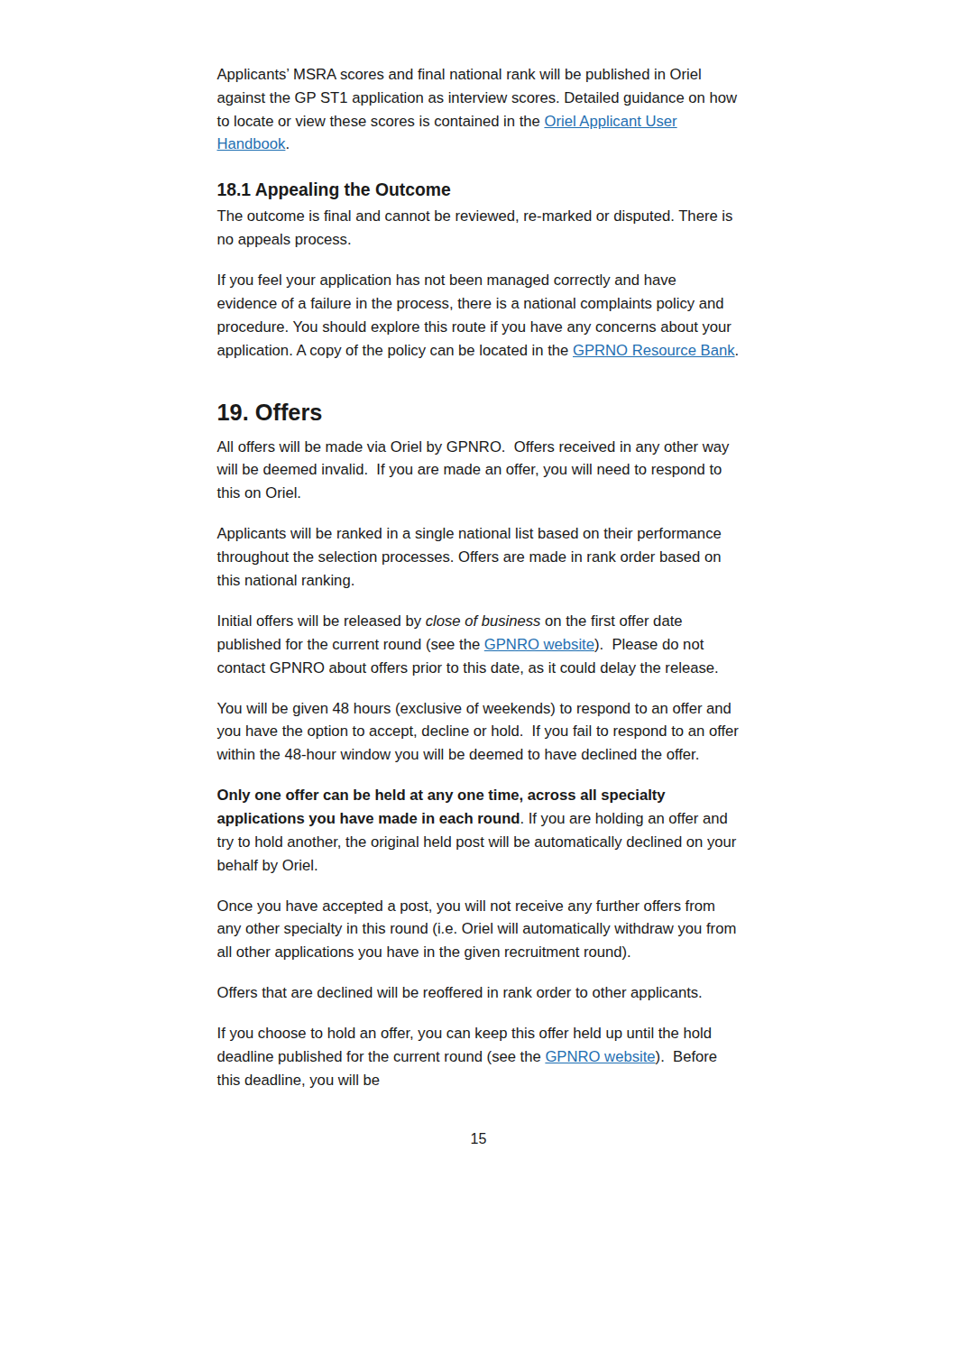Applicants’ MSRA scores and final national rank will be published in Oriel against the GP ST1 application as interview scores. Detailed guidance on how to locate or view these scores is contained in the Oriel Applicant User Handbook.
18.1 Appealing the Outcome
The outcome is final and cannot be reviewed, re-marked or disputed. There is no appeals process.
If you feel your application has not been managed correctly and have evidence of a failure in the process, there is a national complaints policy and procedure. You should explore this route if you have any concerns about your application. A copy of the policy can be located in the GPRNO Resource Bank.
19. Offers
All offers will be made via Oriel by GPNRO. Offers received in any other way will be deemed invalid. If you are made an offer, you will need to respond to this on Oriel.
Applicants will be ranked in a single national list based on their performance throughout the selection processes. Offers are made in rank order based on this national ranking.
Initial offers will be released by close of business on the first offer date published for the current round (see the GPNRO website). Please do not contact GPNRO about offers prior to this date, as it could delay the release.
You will be given 48 hours (exclusive of weekends) to respond to an offer and you have the option to accept, decline or hold. If you fail to respond to an offer within the 48-hour window you will be deemed to have declined the offer.
Only one offer can be held at any one time, across all specialty applications you have made in each round. If you are holding an offer and try to hold another, the original held post will be automatically declined on your behalf by Oriel.
Once you have accepted a post, you will not receive any further offers from any other specialty in this round (i.e. Oriel will automatically withdraw you from all other applications you have in the given recruitment round).
Offers that are declined will be reoffered in rank order to other applicants.
If you choose to hold an offer, you can keep this offer held up until the hold deadline published for the current round (see the GPNRO website). Before this deadline, you will be
15